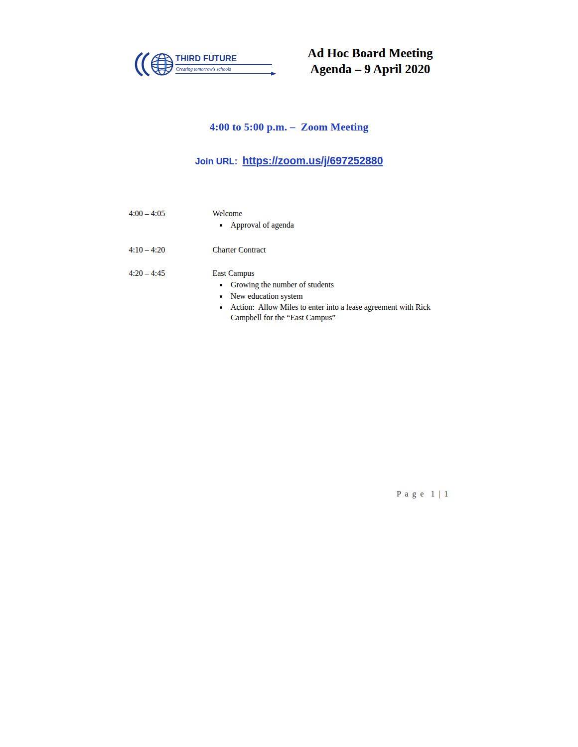THIRD FUTURE Creating tomorrow’s schools
Ad Hoc Board Meeting
Agenda – 9 April 2020
4:00 to 5:00 p.m. – Zoom Meeting
Join URL: https://zoom.us/j/697252880
| 4:00 – 4:05 | Welcome Approval of agenda |
| 4:10 – 4:20 | Charter Contract |
| 4:20 – 4:45 | East Campus Growing the number of students New education system Action: Allow Miles to enter into a lease agreement with Rick Campbell for the “East Campus” |
P a g e 1 | 1